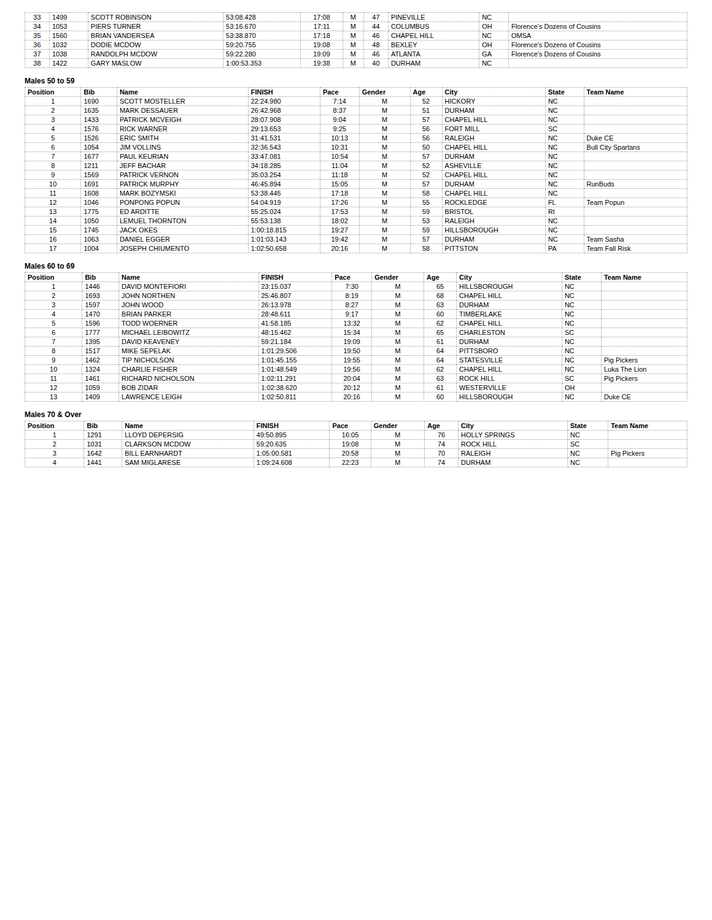| 33 | 1499 | SCOTT ROBINSON | 53:08.428 | 17:08 | M | 47 | PINEVILLE | NC | |
| 34 | 1053 | PIERS TURNER | 53:16.670 | 17:11 | M | 44 | COLUMBUS | OH | Florence's Dozens of Cousins |
| 35 | 1560 | BRIAN VANDERSEA | 53:38.870 | 17:18 | M | 46 | CHAPEL HILL | NC | OMSA |
| 36 | 1032 | DODIE MCDOW | 59:20.755 | 19:08 | M | 48 | BEXLEY | OH | Florence's Dozens of Cousins |
| 37 | 1038 | RANDOLPH MCDOW | 59:22.280 | 19:09 | M | 46 | ATLANTA | GA | Florence's Dozens of Cousins |
| 38 | 1422 | GARY MASLOW | 1:00:53.353 | 19:38 | M | 40 | DURHAM | NC | |
Males 50 to 59
| Position | Bib | Name | FINISH | Pace | Gender | Age | City | State | Team Name |
| --- | --- | --- | --- | --- | --- | --- | --- | --- | --- |
| 1 | 1690 | SCOTT MOSTELLER | 22:24.980 | 7:14 | M | 52 | HICKORY | NC | |
| 2 | 1635 | MARK DESSAUER | 26:42.968 | 8:37 | M | 51 | DURHAM | NC | |
| 3 | 1433 | PATRICK MCVEIGH | 28:07.908 | 9:04 | M | 57 | CHAPEL HILL | NC | |
| 4 | 1576 | RICK WARNER | 29:13.653 | 9:25 | M | 56 | FORT MILL | SC | |
| 5 | 1526 | ERIC SMITH | 31:41.531 | 10:13 | M | 56 | RALEIGH | NC | Duke CE |
| 6 | 1054 | JIM VOLLINS | 32:36.543 | 10:31 | M | 50 | CHAPEL HILL | NC | Bull City Spartans |
| 7 | 1677 | PAUL KEURIAN | 33:47.081 | 10:54 | M | 57 | DURHAM | NC | |
| 8 | 1211 | JEFF BACHAR | 34:18.285 | 11:04 | M | 52 | ASHEVILLE | NC | |
| 9 | 1569 | PATRICK VERNON | 35:03.254 | 11:18 | M | 52 | CHAPEL HILL | NC | |
| 10 | 1691 | PATRICK MURPHY | 46:45.894 | 15:05 | M | 57 | DURHAM | NC | RunBuds |
| 11 | 1608 | MARK BOZYMSKI | 53:38.445 | 17:18 | M | 58 | CHAPEL HILL | NC | |
| 12 | 1046 | PONPONG POPUN | 54:04.919 | 17:26 | M | 55 | ROCKLEDGE | FL | Team Popun |
| 13 | 1775 | ED ARDITTE | 55:25.024 | 17:53 | M | 59 | BRISTOL | RI | |
| 14 | 1050 | LEMUEL THORNTON | 55:53.138 | 18:02 | M | 53 | RALEIGH | NC | |
| 15 | 1745 | JACK OKES | 1:00:18.815 | 19:27 | M | 59 | HILLSBOROUGH | NC | |
| 16 | 1063 | DANIEL EGGER | 1:01:03.143 | 19:42 | M | 57 | DURHAM | NC | Team Sasha |
| 17 | 1004 | JOSEPH CHIUMENTO | 1:02:50.658 | 20:16 | M | 58 | PITTSTON | PA | Team Fall Risk |
Males 60 to 69
| Position | Bib | Name | FINISH | Pace | Gender | Age | City | State | Team Name |
| --- | --- | --- | --- | --- | --- | --- | --- | --- | --- |
| 1 | 1446 | DAVID MONTEFIORI | 23:15.037 | 7:30 | M | 65 | HILLSBOROUGH | NC | |
| 2 | 1693 | JOHN NORTHEN | 25:46.807 | 8:19 | M | 68 | CHAPEL HILL | NC | |
| 3 | 1597 | JOHN WOOD | 26:13.978 | 8:27 | M | 63 | DURHAM | NC | |
| 4 | 1470 | BRIAN PARKER | 28:48.611 | 9:17 | M | 60 | TIMBERLAKE | NC | |
| 5 | 1596 | TODD WOERNER | 41:58.185 | 13:32 | M | 62 | CHAPEL HILL | NC | |
| 6 | 1777 | MICHAEL LEIBOWITZ | 48:15.462 | 15:34 | M | 65 | CHARLESTON | SC | |
| 7 | 1395 | DAVID KEAVENEY | 59:21.184 | 19:09 | M | 61 | DURHAM | NC | |
| 8 | 1517 | MIKE SEPELAK | 1:01:29.506 | 19:50 | M | 64 | PITTSBORO | NC | |
| 9 | 1462 | TIP NICHOLSON | 1:01:45.155 | 19:55 | M | 64 | STATESVILLE | NC | Pig Pickers |
| 10 | 1324 | CHARLIE FISHER | 1:01:48.549 | 19:56 | M | 62 | CHAPEL HILL | NC | Luka The Lion |
| 11 | 1461 | RICHARD NICHOLSON | 1:02:11.291 | 20:04 | M | 63 | ROCK HILL | SC | Pig Pickers |
| 12 | 1059 | BOB ZIDAR | 1:02:38.620 | 20:12 | M | 61 | WESTERVILLE | OH | |
| 13 | 1409 | LAWRENCE LEIGH | 1:02:50.811 | 20:16 | M | 60 | HILLSBOROUGH | NC | Duke CE |
Males 70 & Over
| Position | Bib | Name | FINISH | Pace | Gender | Age | City | State | Team Name |
| --- | --- | --- | --- | --- | --- | --- | --- | --- | --- |
| 1 | 1291 | LLOYD DEPERSIG | 49:50.895 | 16:05 | M | 76 | HOLLY SPRINGS | NC | |
| 2 | 1031 | CLARKSON MCDOW | 59:20.635 | 19:08 | M | 74 | ROCK HILL | SC | |
| 3 | 1642 | BILL EARNHARDT | 1:05:00.581 | 20:58 | M | 70 | RALEIGH | NC | Pig Pickers |
| 4 | 1441 | SAM MIGLARESE | 1:09:24.608 | 22:23 | M | 74 | DURHAM | NC | |